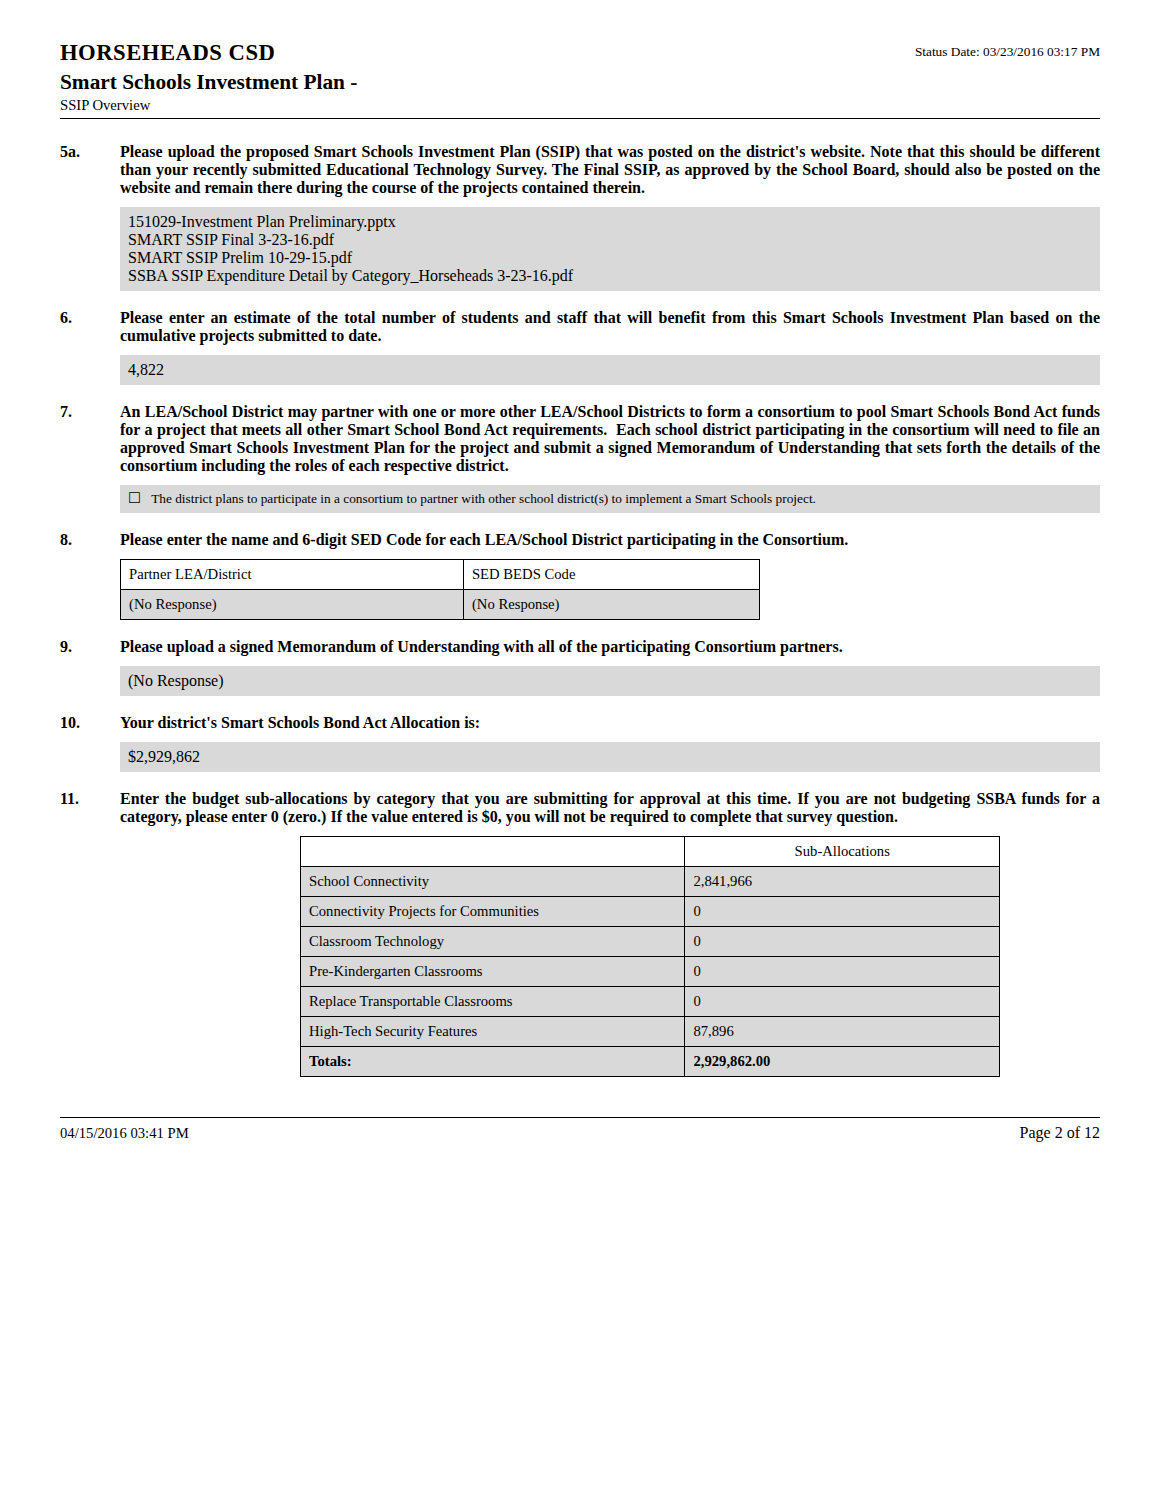HORSEHEADS CSD
Smart Schools Investment Plan -
SSIP Overview
Status Date: 03/23/2016 03:17 PM
5a.
Please upload the proposed Smart Schools Investment Plan (SSIP) that was posted on the district's website. Note that this should be different than your recently submitted Educational Technology Survey. The Final SSIP, as approved by the School Board, should also be posted on the website and remain there during the course of the projects contained therein.
151029-Investment Plan Preliminary.pptx
SMART SSIP Final 3-23-16.pdf
SMART SSIP Prelim 10-29-15.pdf
SSBA SSIP Expenditure Detail by Category_Horseheads 3-23-16.pdf
6.
Please enter an estimate of the total number of students and staff that will benefit from this Smart Schools Investment Plan based on the cumulative projects submitted to date.
4,822
7.
An LEA/School District may partner with one or more other LEA/School Districts to form a consortium to pool Smart Schools Bond Act funds for a project that meets all other Smart School Bond Act requirements. Each school district participating in the consortium will need to file an approved Smart Schools Investment Plan for the project and submit a signed Memorandum of Understanding that sets forth the details of the consortium including the roles of each respective district.
☐ The district plans to participate in a consortium to partner with other school district(s) to implement a Smart Schools project.
8.
Please enter the name and 6-digit SED Code for each LEA/School District participating in the Consortium.
| Partner LEA/District | SED BEDS Code |
| --- | --- |
| (No Response) | (No Response) |
9.
Please upload a signed Memorandum of Understanding with all of the participating Consortium partners.
(No Response)
10.
Your district's Smart Schools Bond Act Allocation is:
$2,929,862
11.
Enter the budget sub-allocations by category that you are submitting for approval at this time. If you are not budgeting SSBA funds for a category, please enter 0 (zero.) If the value entered is $0, you will not be required to complete that survey question.
| | Sub-Allocations |
| --- | --- |
| School Connectivity | 2,841,966 |
| Connectivity Projects for Communities | 0 |
| Classroom Technology | 0 |
| Pre-Kindergarten Classrooms | 0 |
| Replace Transportable Classrooms | 0 |
| High-Tech Security Features | 87,896 |
| Totals: | 2,929,862.00 |
04/15/2016 03:41 PM Page 2 of 12